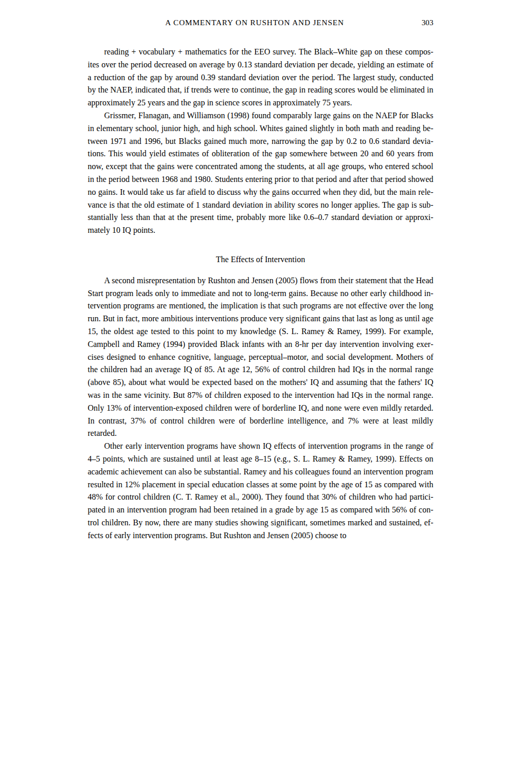A COMMENTARY ON RUSHTON AND JENSEN 303
reading + vocabulary + mathematics for the EEO survey. The Black–White gap on these composites over the period decreased on average by 0.13 standard deviation per decade, yielding an estimate of a reduction of the gap by around 0.39 standard deviation over the period. The largest study, conducted by the NAEP, indicated that, if trends were to continue, the gap in reading scores would be eliminated in approximately 25 years and the gap in science scores in approximately 75 years.
Grissmer, Flanagan, and Williamson (1998) found comparably large gains on the NAEP for Blacks in elementary school, junior high, and high school. Whites gained slightly in both math and reading between 1971 and 1996, but Blacks gained much more, narrowing the gap by 0.2 to 0.6 standard deviations. This would yield estimates of obliteration of the gap somewhere between 20 and 60 years from now, except that the gains were concentrated among the students, at all age groups, who entered school in the period between 1968 and 1980. Students entering prior to that period and after that period showed no gains. It would take us far afield to discuss why the gains occurred when they did, but the main relevance is that the old estimate of 1 standard deviation in ability scores no longer applies. The gap is substantially less than that at the present time, probably more like 0.6–0.7 standard deviation or approximately 10 IQ points.
The Effects of Intervention
A second misrepresentation by Rushton and Jensen (2005) flows from their statement that the Head Start program leads only to immediate and not to long-term gains. Because no other early childhood intervention programs are mentioned, the implication is that such programs are not effective over the long run. But in fact, more ambitious interventions produce very significant gains that last as long as until age 15, the oldest age tested to this point to my knowledge (S. L. Ramey & Ramey, 1999). For example, Campbell and Ramey (1994) provided Black infants with an 8-hr per day intervention involving exercises designed to enhance cognitive, language, perceptual–motor, and social development. Mothers of the children had an average IQ of 85. At age 12, 56% of control children had IQs in the normal range (above 85), about what would be expected based on the mothers' IQ and assuming that the fathers' IQ was in the same vicinity. But 87% of children exposed to the intervention had IQs in the normal range. Only 13% of intervention-exposed children were of borderline IQ, and none were even mildly retarded. In contrast, 37% of control children were of borderline intelligence, and 7% were at least mildly retarded.
Other early intervention programs have shown IQ effects of intervention programs in the range of 4–5 points, which are sustained until at least age 8–15 (e.g., S. L. Ramey & Ramey, 1999). Effects on academic achievement can also be substantial. Ramey and his colleagues found an intervention program resulted in 12% placement in special education classes at some point by the age of 15 as compared with 48% for control children (C. T. Ramey et al., 2000). They found that 30% of children who had participated in an intervention program had been retained in a grade by age 15 as compared with 56% of control children. By now, there are many studies showing significant, sometimes marked and sustained, effects of early intervention programs. But Rushton and Jensen (2005) choose to